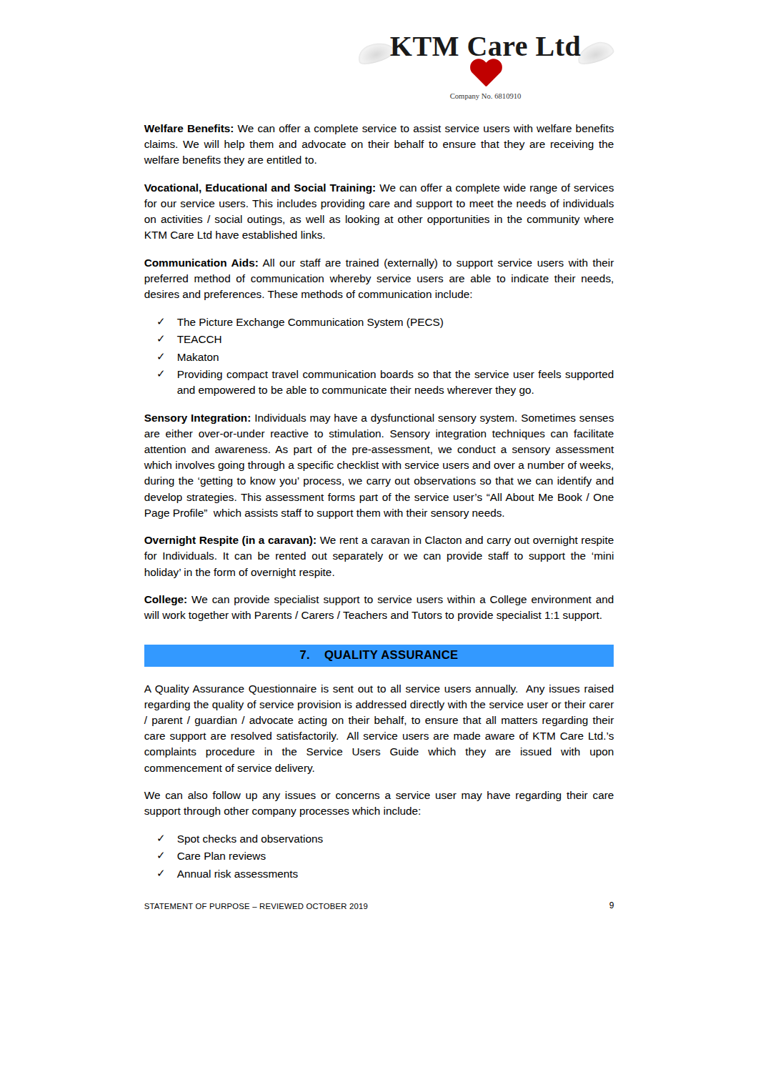KTM Care Ltd
Company No. 6810910
Welfare Benefits: We can offer a complete service to assist service users with welfare benefits claims. We will help them and advocate on their behalf to ensure that they are receiving the welfare benefits they are entitled to.
Vocational, Educational and Social Training: We can offer a complete wide range of services for our service users. This includes providing care and support to meet the needs of individuals on activities / social outings, as well as looking at other opportunities in the community where KTM Care Ltd have established links.
Communication Aids: All our staff are trained (externally) to support service users with their preferred method of communication whereby service users are able to indicate their needs, desires and preferences. These methods of communication include:
The Picture Exchange Communication System (PECS)
TEACCH
Makaton
Providing compact travel communication boards so that the service user feels supported and empowered to be able to communicate their needs wherever they go.
Sensory Integration: Individuals may have a dysfunctional sensory system. Sometimes senses are either over-or-under reactive to stimulation. Sensory integration techniques can facilitate attention and awareness. As part of the pre-assessment, we conduct a sensory assessment which involves going through a specific checklist with service users and over a number of weeks, during the ‘getting to know you’ process, we carry out observations so that we can identify and develop strategies. This assessment forms part of the service user’s “All About Me Book / One Page Profile” which assists staff to support them with their sensory needs.
Overnight Respite (in a caravan): We rent a caravan in Clacton and carry out overnight respite for Individuals. It can be rented out separately or we can provide staff to support the ‘mini holiday’ in the form of overnight respite.
College: We can provide specialist support to service users within a College environment and will work together with Parents / Carers / Teachers and Tutors to provide specialist 1:1 support.
7. QUALITY ASSURANCE
A Quality Assurance Questionnaire is sent out to all service users annually. Any issues raised regarding the quality of service provision is addressed directly with the service user or their carer / parent / guardian / advocate acting on their behalf, to ensure that all matters regarding their care support are resolved satisfactorily. All service users are made aware of KTM Care Ltd.’s complaints procedure in the Service Users Guide which they are issued with upon commencement of service delivery.
We can also follow up any issues or concerns a service user may have regarding their care support through other company processes which include:
Spot checks and observations
Care Plan reviews
Annual risk assessments
STATEMENT OF PURPOSE – REVIEWED OCTOBER 2019
9